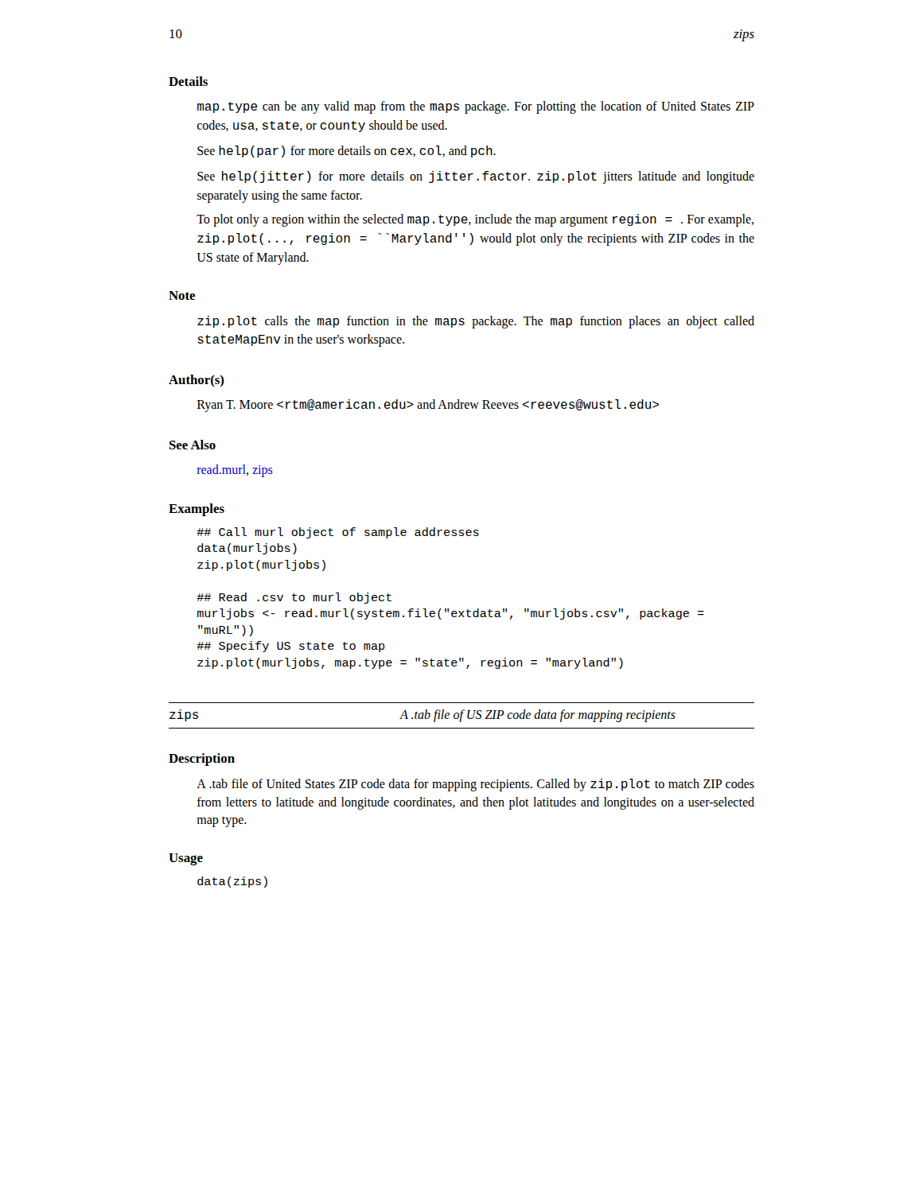10 zips
Details
map.type can be any valid map from the maps package. For plotting the location of United States ZIP codes, usa, state, or county should be used.
See help(par) for more details on cex, col, and pch.
See help(jitter) for more details on jitter.factor. zip.plot jitters latitude and longitude separately using the same factor.
To plot only a region within the selected map.type, include the map argument region = . For example, zip.plot(..., region = ``Maryland'') would plot only the recipients with ZIP codes in the US state of Maryland.
Note
zip.plot calls the map function in the maps package. The map function places an object called stateMapEnv in the user's workspace.
Author(s)
Ryan T. Moore <rtm@american.edu> and Andrew Reeves <reeves@wustl.edu>
See Also
read.murl, zips
Examples
## Call murl object of sample addresses
data(murljobs)
zip.plot(murljobs)

## Read .csv to murl object
murljobs <- read.murl(system.file("extdata", "murljobs.csv", package = "muRL"))
## Specify US state to map
zip.plot(murljobs, map.type = "state", region = "maryland")
zips A .tab file of US ZIP code data for mapping recipients
Description
A .tab file of United States ZIP code data for mapping recipients. Called by zip.plot to match ZIP codes from letters to latitude and longitude coordinates, and then plot latitudes and longitudes on a user-selected map type.
Usage
data(zips)